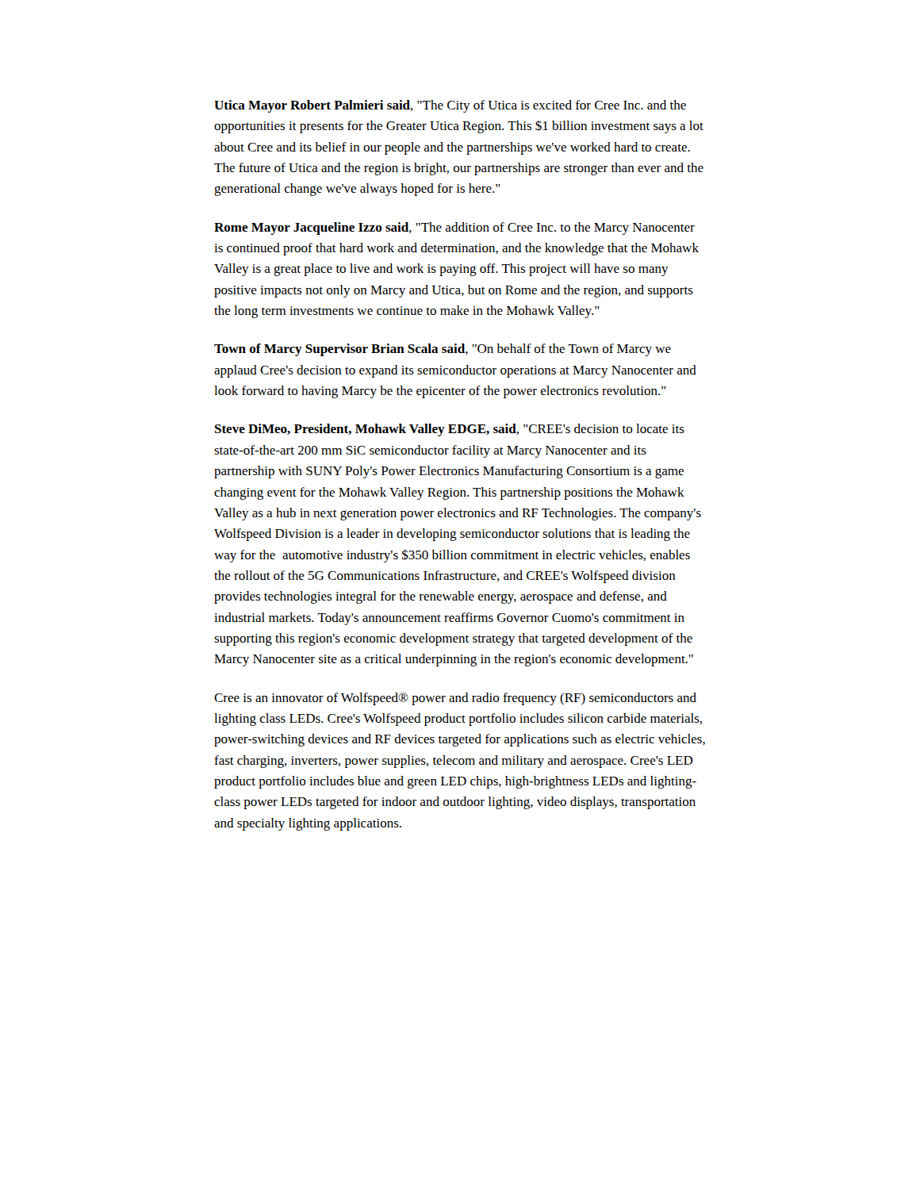Utica Mayor Robert Palmieri said, "The City of Utica is excited for Cree Inc. and the opportunities it presents for the Greater Utica Region. This $1 billion investment says a lot about Cree and its belief in our people and the partnerships we've worked hard to create. The future of Utica and the region is bright, our partnerships are stronger than ever and the generational change we've always hoped for is here."
Rome Mayor Jacqueline Izzo said, "The addition of Cree Inc. to the Marcy Nanocenter is continued proof that hard work and determination, and the knowledge that the Mohawk Valley is a great place to live and work is paying off. This project will have so many positive impacts not only on Marcy and Utica, but on Rome and the region, and supports the long term investments we continue to make in the Mohawk Valley."
Town of Marcy Supervisor Brian Scala said, "On behalf of the Town of Marcy we applaud Cree's decision to expand its semiconductor operations at Marcy Nanocenter and look forward to having Marcy be the epicenter of the power electronics revolution."
Steve DiMeo, President, Mohawk Valley EDGE, said, "CREE's decision to locate its state-of-the-art 200 mm SiC semiconductor facility at Marcy Nanocenter and its partnership with SUNY Poly's Power Electronics Manufacturing Consortium is a game changing event for the Mohawk Valley Region. This partnership positions the Mohawk Valley as a hub in next generation power electronics and RF Technologies. The company's Wolfspeed Division is a leader in developing semiconductor solutions that is leading the way for the automotive industry's $350 billion commitment in electric vehicles, enables the rollout of the 5G Communications Infrastructure, and CREE's Wolfspeed division provides technologies integral for the renewable energy, aerospace and defense, and industrial markets. Today's announcement reaffirms Governor Cuomo's commitment in supporting this region's economic development strategy that targeted development of the Marcy Nanocenter site as a critical underpinning in the region's economic development."
Cree is an innovator of Wolfspeed® power and radio frequency (RF) semiconductors and lighting class LEDs. Cree's Wolfspeed product portfolio includes silicon carbide materials, power-switching devices and RF devices targeted for applications such as electric vehicles, fast charging, inverters, power supplies, telecom and military and aerospace. Cree's LED product portfolio includes blue and green LED chips, high-brightness LEDs and lighting-class power LEDs targeted for indoor and outdoor lighting, video displays, transportation and specialty lighting applications.